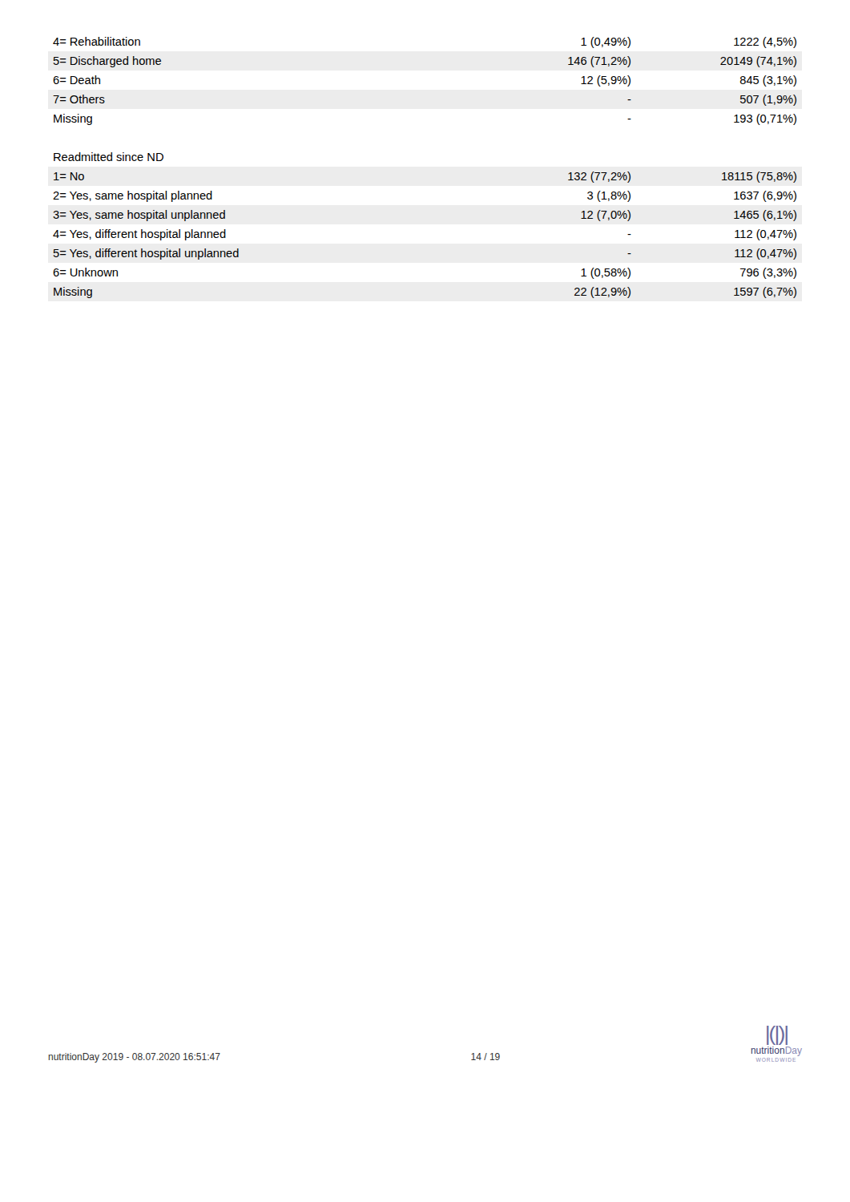| 4= Rehabilitation | 1 (0,49%) | 1222 (4,5%) |
| 5= Discharged home | 146 (71,2%) | 20149 (74,1%) |
| 6= Death | 12 (5,9%) | 845 (3,1%) |
| 7= Others | - | 507 (1,9%) |
| Missing | - | 193 (0,71%) |
| Readmitted since ND | | |
| 1= No | 132 (77,2%) | 18115 (75,8%) |
| 2= Yes, same hospital planned | 3 (1,8%) | 1637 (6,9%) |
| 3= Yes, same hospital unplanned | 12 (7,0%) | 1465 (6,1%) |
| 4= Yes, different hospital planned | - | 112 (0,47%) |
| 5= Yes, different hospital unplanned | - | 112 (0,47%) |
| 6= Unknown | 1 (0,58%) | 796 (3,3%) |
| Missing | 22 (12,9%) | 1597 (6,7%) |
nutritionDay 2019 - 08.07.2020 16:51:47
14 / 19
|(|)|
nutrition Day
WORLDWIDE